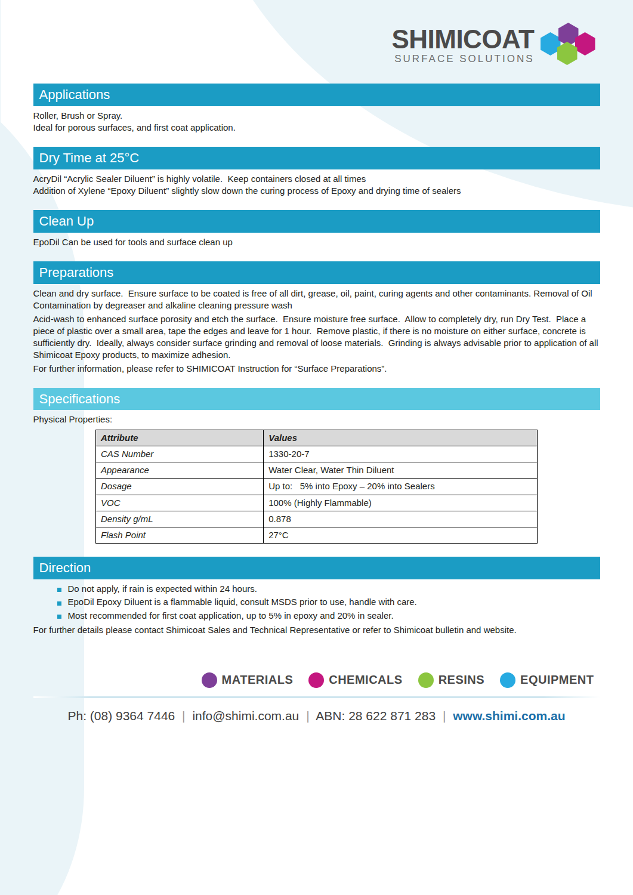SHIMICOAT
SURFACE SOLUTIONS
Applications
Roller, Brush or Spray.
Ideal for porous surfaces, and first coat application.
Dry Time at 25°C
AcryDil “Acrylic Sealer Diluent” is highly volatile. Keep containers closed at all times
Addition of Xylene “Epoxy Diluent” slightly slow down the curing process of Epoxy and drying time of sealers
Clean Up
EpoDil Can be used for tools and surface clean up
Preparations
Clean and dry surface. Ensure surface to be coated is free of all dirt, grease, oil, paint, curing agents and other contaminants. Removal of Oil Contamination by degreaser and alkaline cleaning pressure wash
Acid-wash to enhanced surface porosity and etch the surface. Ensure moisture free surface. Allow to completely dry, run Dry Test. Place a piece of plastic over a small area, tape the edges and leave for 1 hour. Remove plastic, if there is no moisture on either surface, concrete is sufficiently dry. Ideally, always consider surface grinding and removal of loose materials. Grinding is always advisable prior to application of all Shimicoat Epoxy products, to maximize adhesion.
For further information, please refer to SHIMICOAT Instruction for “Surface Preparations”.
Specifications
Physical Properties:
| Attribute | Values |
| --- | --- |
| CAS Number | 1330-20-7 |
| Appearance | Water Clear, Water Thin Diluent |
| Dosage | Up to: 5% into Epoxy – 20% into Sealers |
| VOC | 100% (Highly Flammable) |
| Density g/mL | 0.878 |
| Flash Point | 27°C |
Direction
Do not apply, if rain is expected within 24 hours.
EpoDil Epoxy Diluent is a flammable liquid, consult MSDS prior to use, handle with care.
Most recommended for first coat application, up to 5% in epoxy and 20% in sealer.
For further details please contact Shimicoat Sales and Technical Representative or refer to Shimicoat bulletin and website.
MATERIALS CHEMICALS RESINS EQUIPMENT
Ph: (08) 9364 7446 | info@shimi.com.au | ABN: 28 622 871 283 | www.shimi.com.au